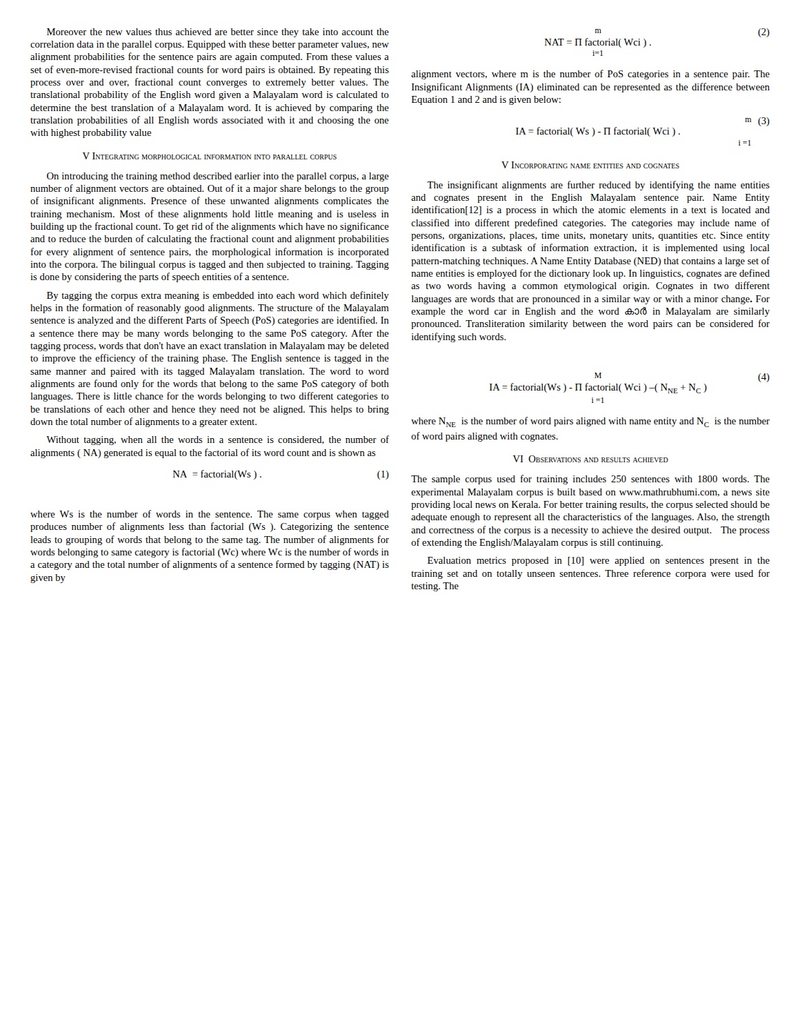Moreover the new values thus achieved are better since they take into account the correlation data in the parallel corpus. Equipped with these better parameter values, new alignment probabilities for the sentence pairs are again computed. From these values a set of even-more-revised fractional counts for word pairs is obtained. By repeating this process over and over, fractional count converges to extremely better values. The translational probability of the English word given a Malayalam word is calculated to determine the best translation of a Malayalam word. It is achieved by comparing the translation probabilities of all English words associated with it and choosing the one with highest probability value
V Integrating morphological information into parallel corpus
On introducing the training method described earlier into the parallel corpus, a large number of alignment vectors are obtained. Out of it a major share belongs to the group of insignificant alignments. Presence of these unwanted alignments complicates the training mechanism. Most of these alignments hold little meaning and is useless in building up the fractional count. To get rid of the alignments which have no significance and to reduce the burden of calculating the fractional count and alignment probabilities for every alignment of sentence pairs, the morphological information is incorporated into the corpora. The bilingual corpus is tagged and then subjected to training. Tagging is done by considering the parts of speech entities of a sentence.
By tagging the corpus extra meaning is embedded into each word which definitely helps in the formation of reasonably good alignments. The structure of the Malayalam sentence is analyzed and the different Parts of Speech (PoS) categories are identified. In a sentence there may be many words belonging to the same PoS category. After the tagging process, words that don't have an exact translation in Malayalam may be deleted to improve the efficiency of the training phase. The English sentence is tagged in the same manner and paired with its tagged Malayalam translation. The word to word alignments are found only for the words that belong to the same PoS category of both languages. There is little chance for the words belonging to two different categories to be translations of each other and hence they need not be aligned. This helps to bring down the total number of alignments to a greater extent.
Without tagging, when all the words in a sentence is considered, the number of alignments ( NA) generated is equal to the factorial of its word count and is shown as
(1)
NA = factorial(Ws ) .
where Ws is the number of words in the sentence. The same corpus when tagged produces number of alignments less than factorial (Ws ). Categorizing the sentence leads to grouping of words that belong to the same tag. The number of alignments for words belonging to same category is factorial (Wc) where Wc is the number of words in a category and the total number of alignments of a sentence formed by tagging (NAT) is given by
(2)
m NAT = Π factorial( Wci ) . i=1
alignment vectors, where m is the number of PoS categories in a sentence pair. The Insignificant Alignments (IA) eliminated can be represented as the difference between Equation 1 and 2 and is given below:
(3)
m IA = factorial( Ws ) - Π factorial( Wci ) . i =1
V Incorporating name entities and cognates
The insignificant alignments are further reduced by identifying the name entities and cognates present in the English Malayalam sentence pair. Name Entity identification[12] is a process in which the atomic elements in a text is located and classified into different predefined categories. The categories may include name of persons, organizations, places, time units, monetary units, quantities etc. Since entity identification is a subtask of information extraction, it is implemented using local pattern-matching techniques. A Name Entity Database (NED) that contains a large set of name entities is employed for the dictionary look up. In linguistics, cognates are defined as two words having a common etymological origin. Cognates in two different languages are words that are pronounced in a similar way or with a minor change. For example the word car in English and the word കാർ in Malayalam are similarly pronounced. Transliteration similarity between the word pairs can be considered for identifying such words.
(4)
M IA = factorial(Ws ) - Π factorial( Wci ) –( NNE + NC ) i =1
where NNE is the number of word pairs aligned with name entity and NC is the number of word pairs aligned with cognates.
VI Observations and results achieved
The sample corpus used for training includes 250 sentences with 1800 words. The experimental Malayalam corpus is built based on www.mathrubhumi.com, a news site providing local news on Kerala. For better training results, the corpus selected should be adequate enough to represent all the characteristics of the languages. Also, the strength and correctness of the corpus is a necessity to achieve the desired output. The process of extending the English/Malayalam corpus is still continuing.
Evaluation metrics proposed in [10] were applied on sentences present in the training set and on totally unseen sentences. Three reference corpora were used for testing. The